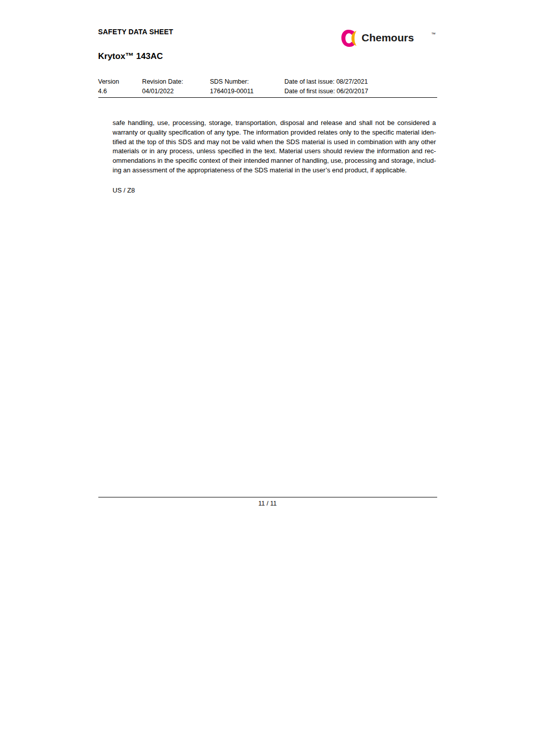SAFETY DATA SHEET
Krytox™ 143AC
Chemours Chemours ™
| Version | Revision Date: | SDS Number: | Date of last issue: 08/27/2021 |
| 4.6 | 04/01/2022 | 1764019-00011 | Date of first issue: 06/20/2017 |
safe handling, use, processing, storage, transportation, disposal and release and shall not be considered a warranty or quality specification of any type. The information provided relates only to the specific material identified at the top of this SDS and may not be valid when the SDS material is used in combination with any other materials or in any process, unless specified in the text. Material users should review the information and recommendations in the specific context of their intended manner of handling, use, processing and storage, including an assessment of the appropriateness of the SDS material in the user’s end product, if applicable.
US / Z8
11 / 11